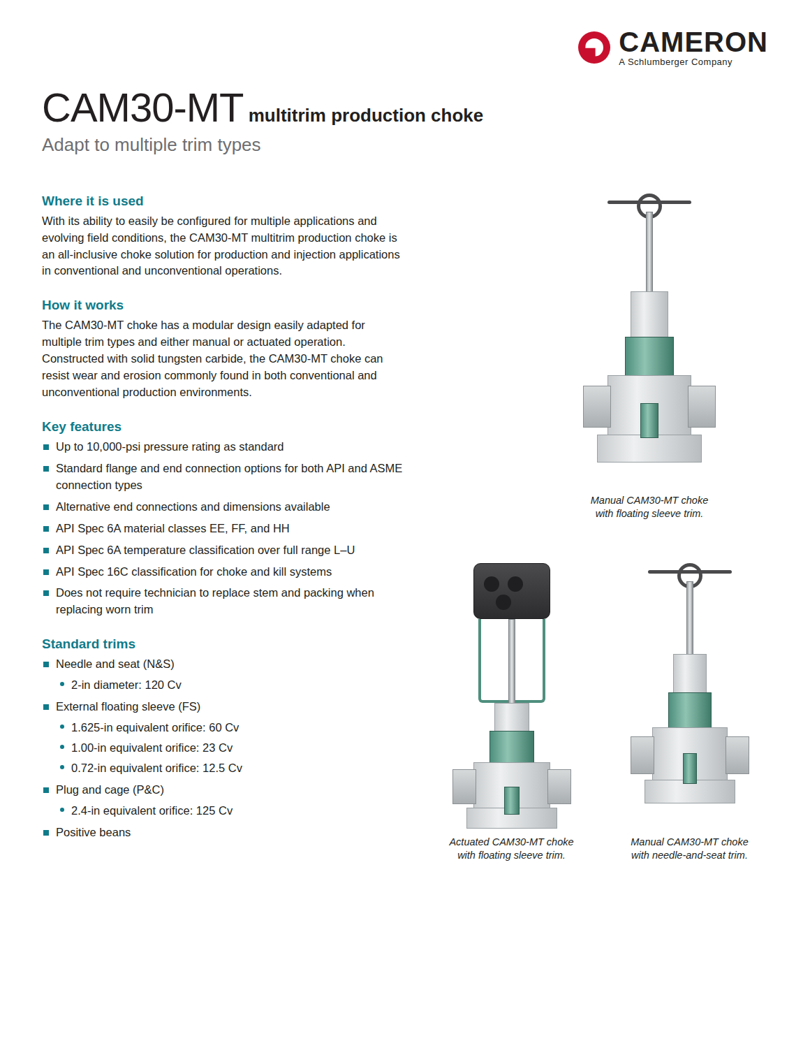CAMERON
A Schlumberger Company
CAM30-MT multitrim production choke
Adapt to multiple trim types
Where it is used
With its ability to easily be configured for multiple applications and evolving field conditions, the CAM30-MT multitrim production choke is an all-inclusive choke solution for production and injection applications in conventional and unconventional operations.
How it works
The CAM30-MT choke has a modular design easily adapted for multiple trim types and either manual or actuated operation. Constructed with solid tungsten carbide, the CAM30-MT choke can resist wear and erosion commonly found in both conventional and unconventional production environments.
Key features
Up to 10,000-psi pressure rating as standard
Standard flange and end connection options for both API and ASME connection types
Alternative end connections and dimensions available
API Spec 6A material classes EE, FF, and HH
API Spec 6A temperature classification over full range L–U
API Spec 16C classification for choke and kill systems
Does not require technician to replace stem and packing when replacing worn trim
Standard trims
Needle and seat (N&S)
2-in diameter: 120 Cv
External floating sleeve (FS)
1.625-in equivalent orifice: 60 Cv
1.00-in equivalent orifice: 23 Cv
0.72-in equivalent orifice: 12.5 Cv
Plug and cage (P&C)
2.4-in equivalent orifice: 125 Cv
Positive beans
Manual CAM30-MT choke
with floating sleeve trim.
Actuated CAM30-MT choke
with floating sleeve trim.
Manual CAM30-MT choke
with needle-and-seat trim.